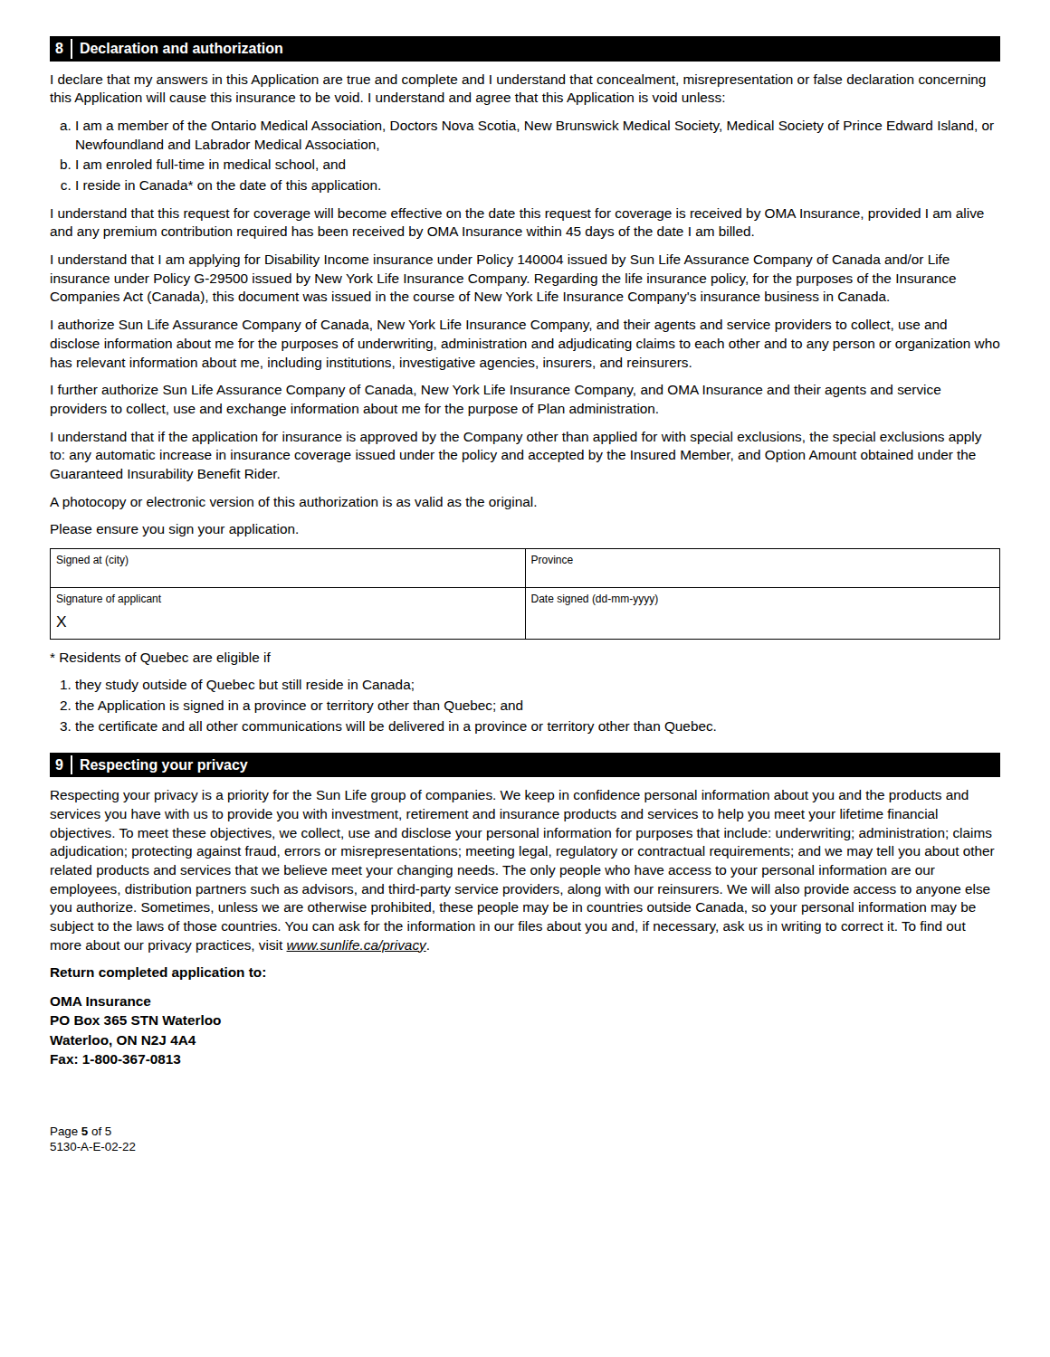8 Declaration and authorization
I declare that my answers in this Application are true and complete and I understand that concealment, misrepresentation or false declaration concerning this Application will cause this insurance to be void. I understand and agree that this Application is void unless:
I am a member of the Ontario Medical Association, Doctors Nova Scotia, New Brunswick Medical Society, Medical Society of Prince Edward Island, or Newfoundland and Labrador Medical Association,
I am enroled full-time in medical school, and
I reside in Canada* on the date of this application.
I understand that this request for coverage will become effective on the date this request for coverage is received by OMA Insurance, provided I am alive and any premium contribution required has been received by OMA Insurance within 45 days of the date I am billed.
I understand that I am applying for Disability Income insurance under Policy 140004 issued by Sun Life Assurance Company of Canada and/or Life insurance under Policy G-29500 issued by New York Life Insurance Company. Regarding the life insurance policy, for the purposes of the Insurance Companies Act (Canada), this document was issued in the course of New York Life Insurance Company's insurance business in Canada.
I authorize Sun Life Assurance Company of Canada, New York Life Insurance Company, and their agents and service providers to collect, use and disclose information about me for the purposes of underwriting, administration and adjudicating claims to each other and to any person or organization who has relevant information about me, including institutions, investigative agencies, insurers, and reinsurers.
I further authorize Sun Life Assurance Company of Canada, New York Life Insurance Company, and OMA Insurance and their agents and service providers to collect, use and exchange information about me for the purpose of Plan administration.
I understand that if the application for insurance is approved by the Company other than applied for with special exclusions, the special exclusions apply to: any automatic increase in insurance coverage issued under the policy and accepted by the Insured Member, and Option Amount obtained under the Guaranteed Insurability Benefit Rider.
A photocopy or electronic version of this authorization is as valid as the original.
Please ensure you sign your application.
| Signed at (city) | Province |
| Signature of applicant X | Date signed (dd-mm-yyyy) |
* Residents of Quebec are eligible if
they study outside of Quebec but still reside in Canada;
the Application is signed in a province or territory other than Quebec; and
the certificate and all other communications will be delivered in a province or territory other than Quebec.
9 Respecting your privacy
Respecting your privacy is a priority for the Sun Life group of companies. We keep in confidence personal information about you and the products and services you have with us to provide you with investment, retirement and insurance products and services to help you meet your lifetime financial objectives. To meet these objectives, we collect, use and disclose your personal information for purposes that include: underwriting; administration; claims adjudication; protecting against fraud, errors or misrepresentations; meeting legal, regulatory or contractual requirements; and we may tell you about other related products and services that we believe meet your changing needs. The only people who have access to your personal information are our employees, distribution partners such as advisors, and third-party service providers, along with our reinsurers. We will also provide access to anyone else you authorize. Sometimes, unless we are otherwise prohibited, these people may be in countries outside Canada, so your personal information may be subject to the laws of those countries. You can ask for the information in our files about you and, if necessary, ask us in writing to correct it. To find out more about our privacy practices, visit www.sunlife.ca/privacy.
Return completed application to:
OMA Insurance
PO Box 365 STN Waterloo
Waterloo, ON N2J 4A4
Fax: 1-800-367-0813
Page 5 of 5
5130-A-E-02-22